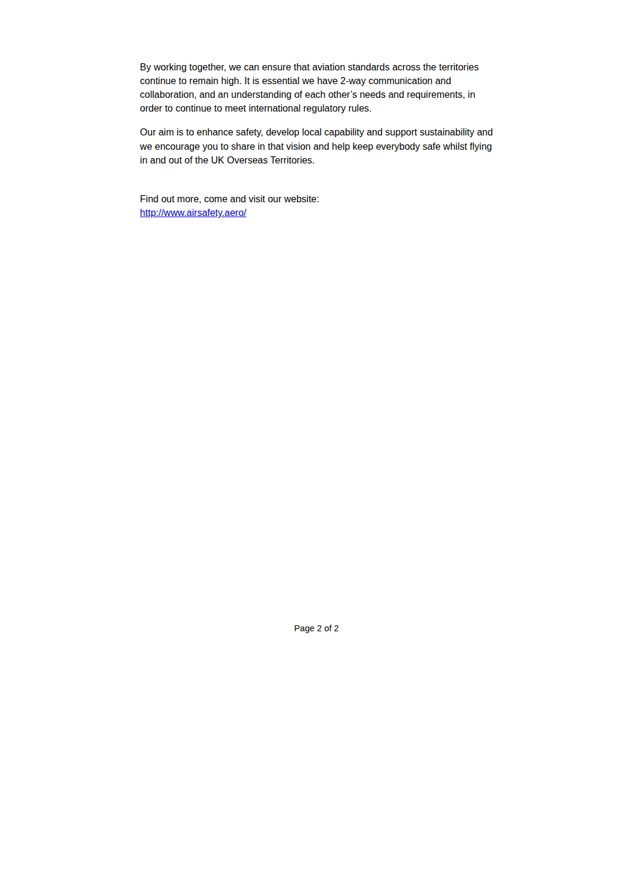By working together, we can ensure that aviation standards across the territories continue to remain high. It is essential we have 2-way communication and collaboration, and an understanding of each other’s needs and requirements, in order to continue to meet international regulatory rules.
Our aim is to enhance safety, develop local capability and support sustainability and we encourage you to share in that vision and help keep everybody safe whilst flying in and out of the UK Overseas Territories.
Find out more, come and visit our website:
http://www.airsafety.aero/
Page 2 of 2